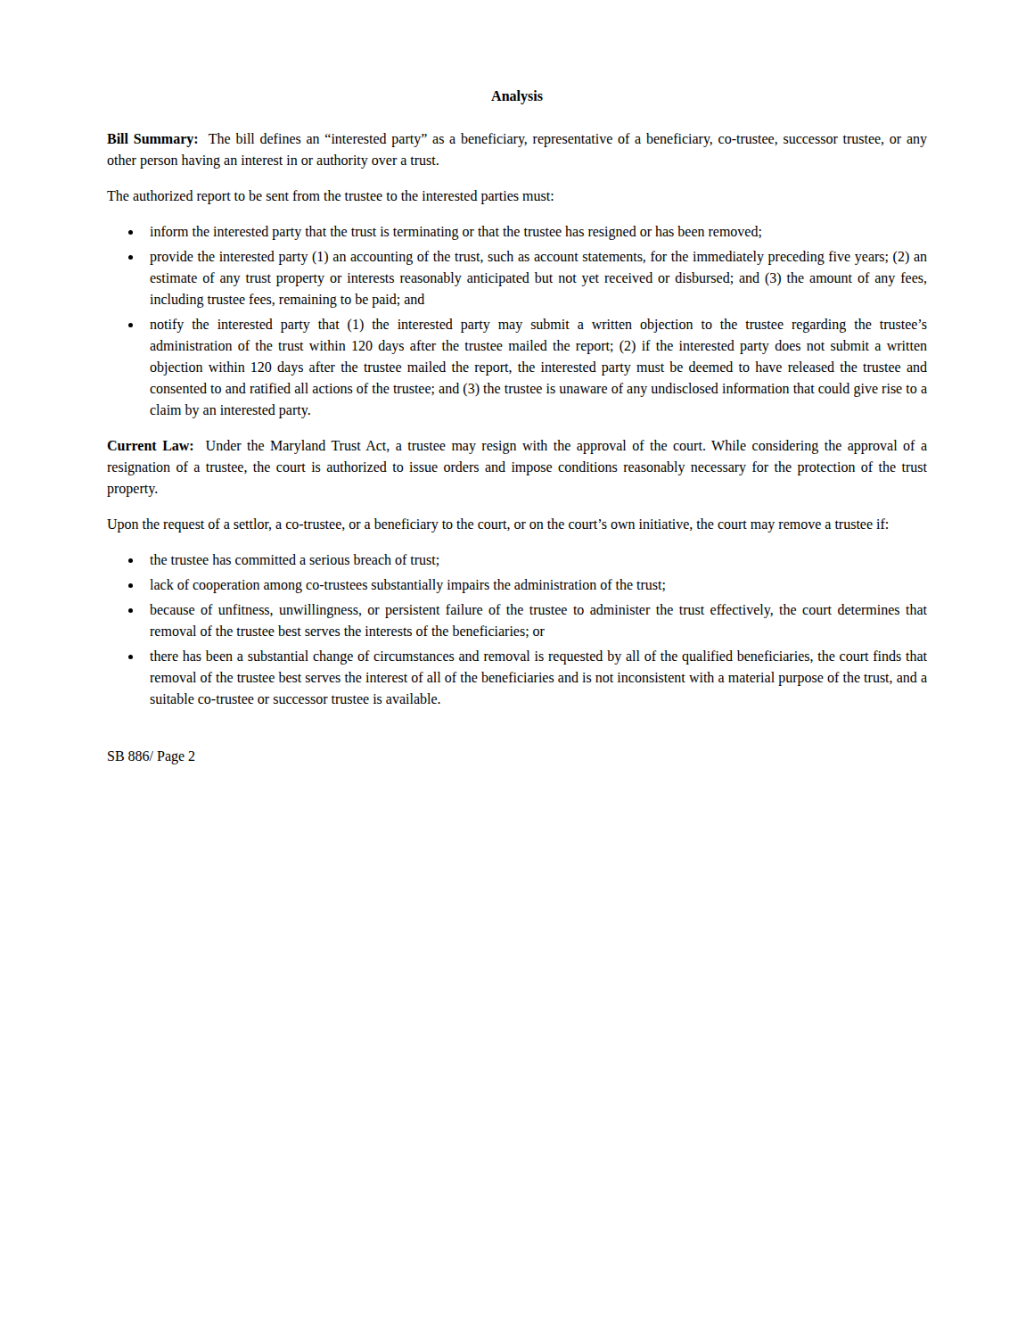Analysis
Bill Summary: The bill defines an “interested party” as a beneficiary, representative of a beneficiary, co-trustee, successor trustee, or any other person having an interest in or authority over a trust.
The authorized report to be sent from the trustee to the interested parties must:
inform the interested party that the trust is terminating or that the trustee has resigned or has been removed;
provide the interested party (1) an accounting of the trust, such as account statements, for the immediately preceding five years; (2) an estimate of any trust property or interests reasonably anticipated but not yet received or disbursed; and (3) the amount of any fees, including trustee fees, remaining to be paid; and
notify the interested party that (1) the interested party may submit a written objection to the trustee regarding the trustee’s administration of the trust within 120 days after the trustee mailed the report; (2) if the interested party does not submit a written objection within 120 days after the trustee mailed the report, the interested party must be deemed to have released the trustee and consented to and ratified all actions of the trustee; and (3) the trustee is unaware of any undisclosed information that could give rise to a claim by an interested party.
Current Law: Under the Maryland Trust Act, a trustee may resign with the approval of the court. While considering the approval of a resignation of a trustee, the court is authorized to issue orders and impose conditions reasonably necessary for the protection of the trust property.
Upon the request of a settlor, a co-trustee, or a beneficiary to the court, or on the court’s own initiative, the court may remove a trustee if:
the trustee has committed a serious breach of trust;
lack of cooperation among co-trustees substantially impairs the administration of the trust;
because of unfitness, unwillingness, or persistent failure of the trustee to administer the trust effectively, the court determines that removal of the trustee best serves the interests of the beneficiaries; or
there has been a substantial change of circumstances and removal is requested by all of the qualified beneficiaries, the court finds that removal of the trustee best serves the interest of all of the beneficiaries and is not inconsistent with a material purpose of the trust, and a suitable co-trustee or successor trustee is available.
SB 886/ Page 2